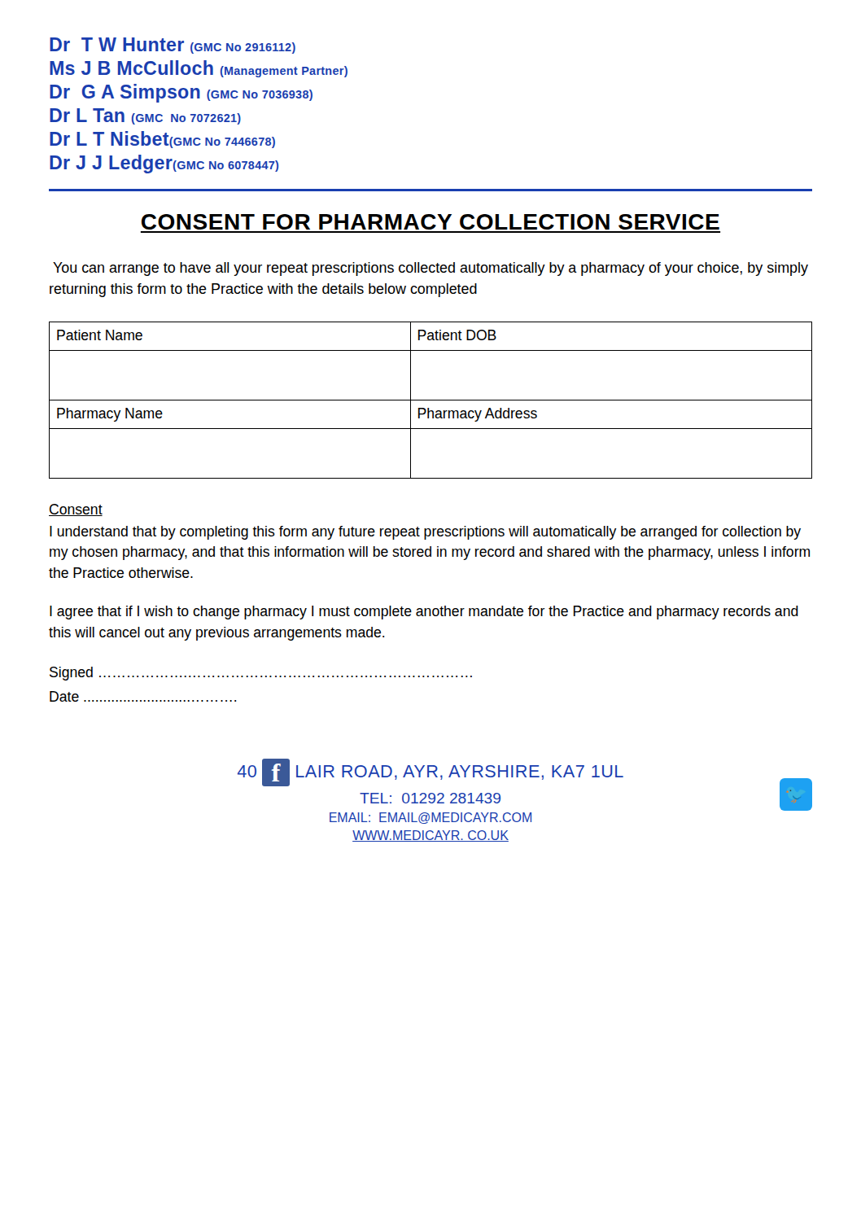Dr T W Hunter (GMC No 2916112)
Ms J B McCulloch (Management Partner)
Dr G A Simpson (GMC No 7036938)
Dr L Tan (GMC No 7072621)
Dr L T Nisbet(GMC No 7446678)
Dr J J Ledger(GMC No 6078447)
CONSENT FOR PHARMACY COLLECTION SERVICE
You can arrange to have all your repeat prescriptions collected automatically by a pharmacy of your choice, by simply returning this form to the Practice with the details below completed
| Patient Name | Patient DOB |
| Pharmacy Name | Pharmacy Address |
Consent
I understand that by completing this form any future repeat prescriptions will automatically be arranged for collection by my chosen pharmacy, and that this information will be stored in my record and shared with the pharmacy, unless I inform the Practice otherwise.
I agree that if I wish to change pharmacy I must complete another mandate for the Practice and pharmacy records and this will cancel out any previous arrangements made.
Signed ……………….……………………………………………………
Date ...........................……….
40f LAIR ROAD, AYR, AYRSHIRE, KA7 1UL
TEL: 01292 281439
EMAIL: EMAIL@MEDICAYR.COM
WWW.MEDICAYR. CO.UK
🐦